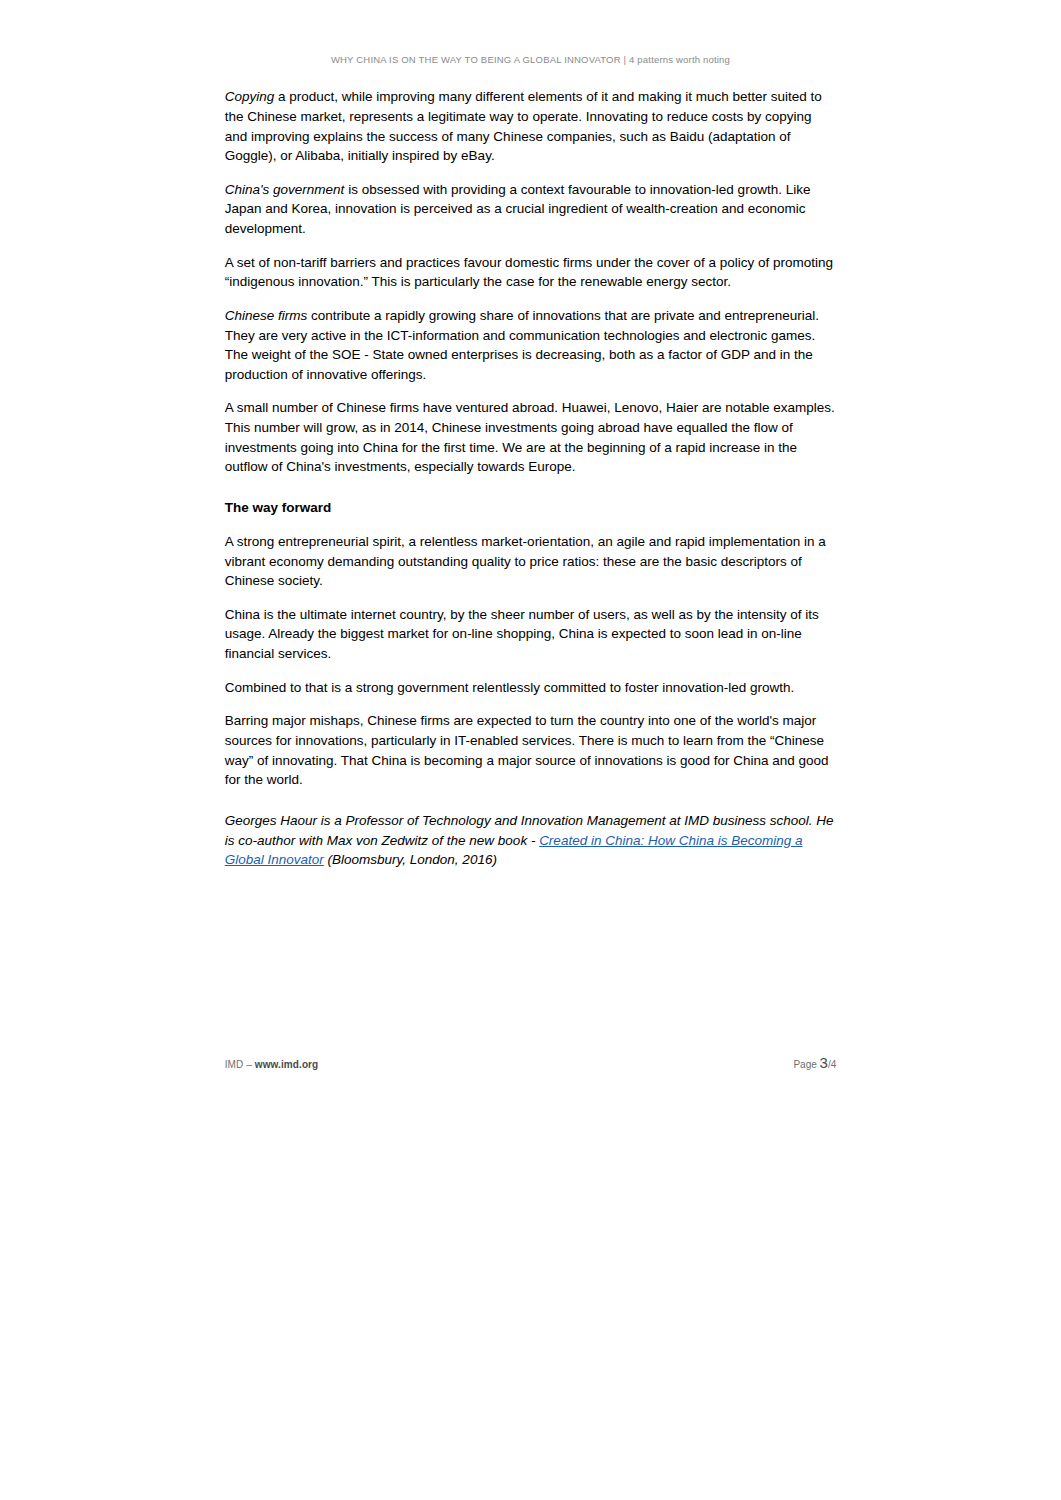WHY CHINA IS ON THE WAY TO BEING A GLOBAL INNOVATOR | 4 patterns worth noting
Copying a product, while improving many different elements of it and making it much better suited to the Chinese market, represents a legitimate way to operate. Innovating to reduce costs by copying and improving explains the success of many Chinese companies, such as Baidu (adaptation of Goggle), or Alibaba, initially inspired by eBay.
China's government is obsessed with providing a context favourable to innovation-led growth. Like Japan and Korea, innovation is perceived as a crucial ingredient of wealth-creation and economic development.
A set of non-tariff barriers and practices favour domestic firms under the cover of a policy of promoting “indigenous innovation.” This is particularly the case for the renewable energy sector.
Chinese firms contribute a rapidly growing share of innovations that are private and entrepreneurial. They are very active in the ICT-information and communication technologies and electronic games. The weight of the SOE - State owned enterprises is decreasing, both as a factor of GDP and in the production of innovative offerings.
A small number of Chinese firms have ventured abroad. Huawei, Lenovo, Haier are notable examples. This number will grow, as in 2014, Chinese investments going abroad have equalled the flow of investments going into China for the first time. We are at the beginning of a rapid increase in the outflow of China's investments, especially towards Europe.
The way forward
A strong entrepreneurial spirit, a relentless market-orientation, an agile and rapid implementation in a vibrant economy demanding outstanding quality to price ratios: these are the basic descriptors of Chinese society.
China is the ultimate internet country, by the sheer number of users, as well as by the intensity of its usage. Already the biggest market for on-line shopping, China is expected to soon lead in on-line financial services.
Combined to that is a strong government relentlessly committed to foster innovation-led growth.
Barring major mishaps, Chinese firms are expected to turn the country into one of the world's major sources for innovations, particularly in IT-enabled services. There is much to learn from the “Chinese way” of innovating. That China is becoming a major source of innovations is good for China and good for the world.
Georges Haour is a Professor of Technology and Innovation Management at IMD business school. He is co-author with Max von Zedwitz of the new book - Created in China: How China is Becoming a Global Innovator (Bloomsbury, London, 2016)
IMD – www.imd.org
Page 3/4